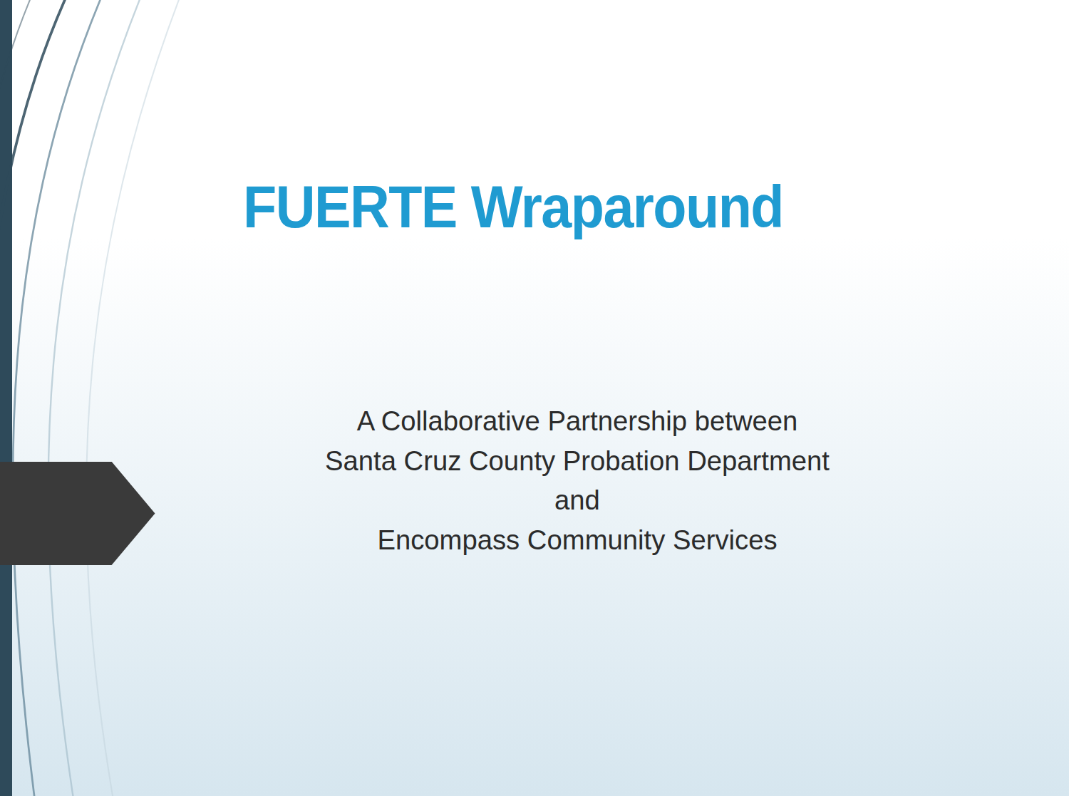FUERTE Wraparound
A Collaborative Partnership between
Santa Cruz County Probation Department
and
Encompass Community Services